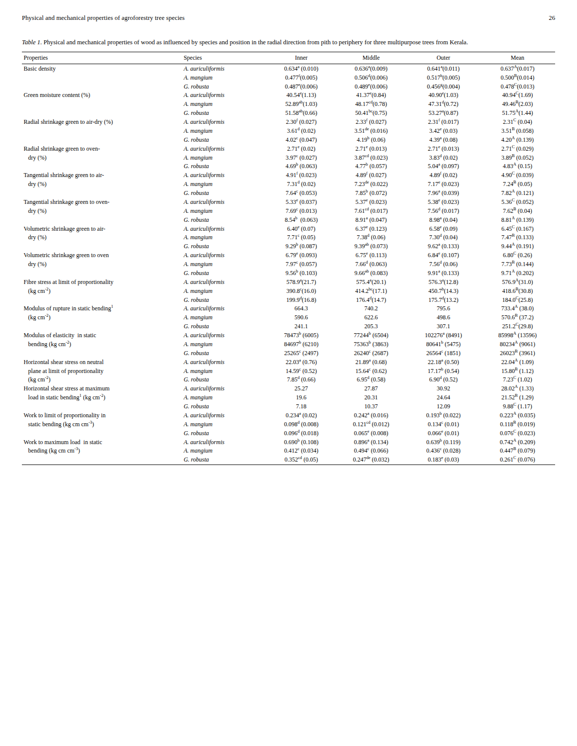Physical and mechanical properties of agroforestry tree species 26
Table 1. Physical and mechanical properties of wood as influenced by species and position in the radial direction from pith to periphery for three multipurpose trees from Kerala.
| Properties | Species | Inner | Middle | Outer | Mean |
| --- | --- | --- | --- | --- | --- |
| Basic density | A. auriculiformis | 0.634 a (0.010) | 0.636 a (0.009) | 0.641 a (0.011) | 0.637 A (0.017) |
| | A. mangium | 0.477 f (0.005) | 0.506 d (0.006) | 0.517 b (0.005) | 0.500 B (0.014) |
| | G. robusta | 0.487 e (0.006) | 0.489 e (0.006) | 0.456 g (0.004) | 0.478 C (0.013) |
| Green moisture content (%) | A. auriculiformis | 40.54 e (1.13) | 41.37 e (0.84) | 40.90 e (1.03) | 40.94 C (1.69) |
| | A. mangium | 52.89 ab (1.03) | 48.17 cd (0.78) | 47.31 d (0.72) | 49.46 B (2.03) |
| | G. robusta | 51.58 ab (0.66) | 50.41 bc (0.75) | 53.27 a (0.87) | 51.75 A (1.44) |
| Radial shrinkage green to air-dry (%) | A. auriculiformis | 2.30 f (0.027) | 2.33 f (0.027) | 2.31 f (0.017) | 2.31 C (0.04) |
| | A. mangium | 3.61 d (0.02) | 3.51 de (0.016) | 3.42 e (0.03) | 3.51 B (0.058) |
| | G. robusta | 4.02 c (0.047) | 4.19 b (0.06) | 4.39 a (0.08) | 4.20 A (0.139) |
| Radial shrinkage green to oven- | A. auriculiformis | 2.71 e (0.02) | 2.71 e (0.013) | 2.71 e (0.013) | 2.71 C (0.029) |
| dry (%) | A. mangium | 3.97 c (0.027) | 3.87 cd (0.023) | 3.83 d (0.02) | 3.89 B (0.052) |
| | G. robusta | 4.69 b (0.063) | 4.77 b (0.057) | 5.04 a (0.097) | 4.83 A (0.15) |
| Tangential shrinkage green to air- | A. auriculiformis | 4.91 f (0.023) | 4.89 f (0.027) | 4.89 f (0.02) | 4.90 C (0.039) |
| dry (%) | A. mangium | 7.31 d (0.02) | 7.23 de (0.022) | 7.17 e (0.023) | 7.24 B (0.05) |
| | G. robusta | 7.64 c (0.053) | 7.85 b (0.072) | 7.96 a (0.039) | 7.82 A (0.121) |
| Tangential shrinkage green to oven- | A. auriculiformis | 5.33 e (0.037) | 5.37 e (0.023) | 5.38 e (0.023) | 5.36 C (0.052) |
| dry (%) | A. mangium | 7.69 c (0.013) | 7.61 cd (0.017) | 7.56 d (0.017) | 7.62 B (0.04) |
| | G. robusta | 8.54 b (0.063) | 8.91 a (0.047) | 8.98 a (0.04) | 8.81 A (0.139) |
| Volumetric shrinkage green to air- | A. auriculiformis | 6.40 e (0.07) | 6.37 e (0.123) | 6.58 e (0.09) | 6.45 C (0.167) |
| dry (%) | A. mangium | 7.71 c (0.05) | 7.38 d (0.06) | 7.30 d (0.04) | 7.47 B (0.133) |
| | G. robusta | 9.29 b (0.087) | 9.39 ab (0.073) | 9.62 a (0.133) | 9.44 A (0.191) |
| Volumetric shrinkage green to oven | A. auriculiformis | 6.79 e (0.093) | 6.75 e (0.113) | 6.84 e (0.107) | 6.80 C (0.26) |
| dry (%) | A. mangium | 7.97 c (0.057) | 7.66 d (0.063) | 7.56 d (0.06) | 7.73 B (0.144) |
| | G. robusta | 9.56 b (0.103) | 9.66 ab (0.083) | 9.91 a (0.133) | 9.71 A (0.202) |
| Fibre stress at limit of proportionality | A. auriculiformis | 578.9 a (21.7) | 575.4 a (20.1) | 576.3 a (12.8) | 576.9 A (31.0) |
| (kg cm -2 ) | A. mangium | 390.8 c (16.0) | 414.2 bc (17.1) | 450.7 b (14.3) | 418.6 B (30.8) |
| | G. robusta | 199.9 d (16.8) | 176.4 d (14.7) | 175.7 d (13.2) | 184.0 C (25.8) |
| Modulus of rupture in static bending 1 | A. auriculiformis | 664.3 | 740.2 | 795.6 | 733.4 A (38.0) |
| (kg cm -2 ) | A. mangium | 590.6 | 622.6 | 498.6 | 570.6 B (37.2) |
| | G. robusta | 241.1 | 205.3 | 307.1 | 251.2 C (29.8) |
| Modulus of elasticity in static | A. auriculiformis | 78473 b (6005) | 77244 b (6504) | 102276 a (8491) | 85998 A (13596) |
| bending (kg cm -2 ) | A. mangium | 84697 b (6210) | 75363 b (3863) | 80641 b (5475) | 80234 A (9061) |
| | G. robusta | 25265 c (2497) | 26240 c (2687) | 26564 c (1851) | 26023 B (3961) |
| Horizontal shear stress on neutral | A. auriculiformis | 22.03 a (0.76) | 21.89 a (0.68) | 22.18 a (0.50) | 22.04 A (1.09) |
| plane at limit of proportionality | A. mangium | 14.59 c (0.52) | 15.64 c (0.62) | 17.17 b (0.54) | 15.80 B (1.12) |
| (kg cm -2 ) | G. robusta | 7.85 d (0.66) | 6.95 d (0.58) | 6.90 d (0.52) | 7.23 C (1.02) |
| Horizontal shear stress at maximum | A. auriculiformis | 25.27 | 27.87 | 30.92 | 28.02 A (1.33) |
| load in static bending 1 (kg cm -2 ) | A. mangium | 19.6 | 20.31 | 24.64 | 21.52 B (1.29) |
| | G. robusta | 7.18 | 10.37 | 12.09 | 9.88 C (1.17) |
| Work to limit of proportionality in | A. auriculiformis | 0.234 a (0.02) | 0.242 a (0.016) | 0.193 b (0.022) | 0.223 A (0.035) |
| static bending (kg cm cm -3 ) | A. mangium | 0.098 d (0.008) | 0.121 cd (0.012) | 0.134 c (0.01) | 0.118 B (0.019) |
| | G. robusta | 0.096 d (0.018) | 0.065 e (0.008) | 0.066 e (0.01) | 0.076 C (0.023) |
| Work to maximum load in static | A. auriculiformis | 0.690 b (0.108) | 0.896 a (0.134) | 0.639 b (0.119) | 0.742 A (0.209) |
| bending (kg cm cm -3 ) | A. mangium | 0.412 c (0.034) | 0.494 c (0.066) | 0.436 c (0.028) | 0.447 B (0.079) |
| | G. robusta | 0.352 cd (0.05) | 0.247 de (0.032) | 0.183 e (0.03) | 0.261 C (0.076) |